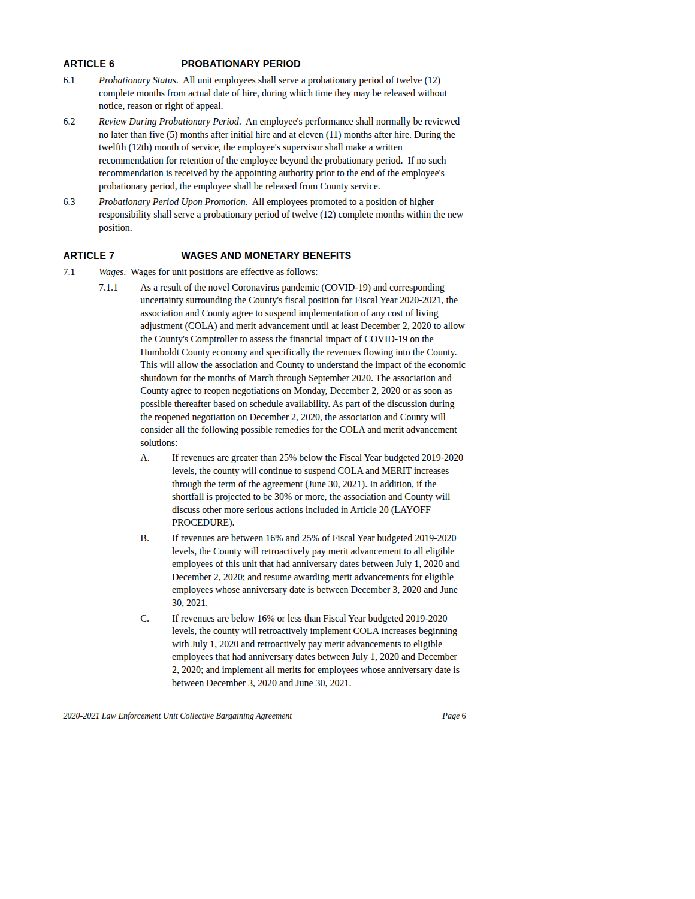ARTICLE 6 PROBATIONARY PERIOD
6.1
Probationary Status. All unit employees shall serve a probationary period of twelve (12) complete months from actual date of hire, during which time they may be released without notice, reason or right of appeal.
6.2
Review During Probationary Period. An employee's performance shall normally be reviewed no later than five (5) months after initial hire and at eleven (11) months after hire. During the twelfth (12th) month of service, the employee's supervisor shall make a written recommendation for retention of the employee beyond the probationary period. If no such recommendation is received by the appointing authority prior to the end of the employee's probationary period, the employee shall be released from County service.
6.3
Probationary Period Upon Promotion. All employees promoted to a position of higher responsibility shall serve a probationary period of twelve (12) complete months within the new position.
ARTICLE 7 WAGES AND MONETARY BENEFITS
7.1
Wages. Wages for unit positions are effective as follows:
7.1.1
As a result of the novel Coronavirus pandemic (COVID-19) and corresponding uncertainty surrounding the County's fiscal position for Fiscal Year 2020-2021, the association and County agree to suspend implementation of any cost of living adjustment (COLA) and merit advancement until at least December 2, 2020 to allow the County's Comptroller to assess the financial impact of COVID-19 on the Humboldt County economy and specifically the revenues flowing into the County. This will allow the association and County to understand the impact of the economic shutdown for the months of March through September 2020. The association and County agree to reopen negotiations on Monday, December 2, 2020 or as soon as possible thereafter based on schedule availability. As part of the discussion during the reopened negotiation on December 2, 2020, the association and County will consider all the following possible remedies for the COLA and merit advancement solutions:
A.
If revenues are greater than 25% below the Fiscal Year budgeted 2019-2020 levels, the county will continue to suspend COLA and MERIT increases through the term of the agreement (June 30, 2021). In addition, if the shortfall is projected to be 30% or more, the association and County will discuss other more serious actions included in Article 20 (LAYOFF PROCEDURE).
B.
If revenues are between 16% and 25% of Fiscal Year budgeted 2019-2020 levels, the County will retroactively pay merit advancement to all eligible employees of this unit that had anniversary dates between July 1, 2020 and December 2, 2020; and resume awarding merit advancements for eligible employees whose anniversary date is between December 3, 2020 and June 30, 2021.
C.
If revenues are below 16% or less than Fiscal Year budgeted 2019-2020 levels, the county will retroactively implement COLA increases beginning with July 1, 2020 and retroactively pay merit advancements to eligible employees that had anniversary dates between July 1, 2020 and December 2, 2020; and implement all merits for employees whose anniversary date is between December 3, 2020 and June 30, 2021.
2020-2021 Law Enforcement Unit Collective Bargaining Agreement
Page 6